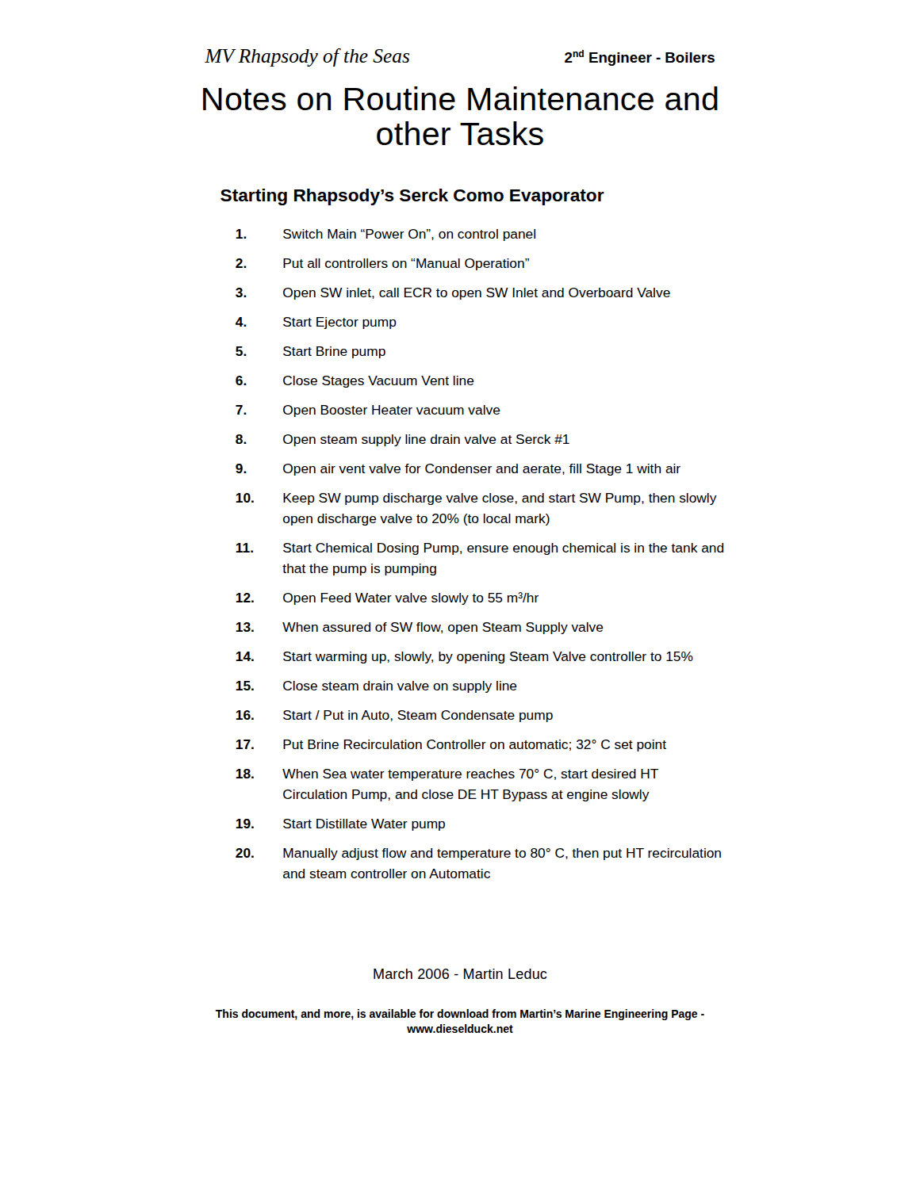MV Rhapsody of the Seas
2nd Engineer - Boilers
Notes on Routine Maintenance and other Tasks
Starting Rhapsody’s Serck Como Evaporator
Switch Main “Power On”, on control panel
Put all controllers on “Manual Operation”
Open SW inlet, call ECR to open SW Inlet and Overboard Valve
Start Ejector pump
Start Brine pump
Close Stages Vacuum Vent line
Open Booster Heater vacuum valve
Open steam supply line drain valve at Serck #1
Open air vent valve for Condenser and aerate, fill Stage 1 with air
Keep SW pump discharge valve close, and start SW Pump, then slowly open discharge valve to 20% (to local mark)
Start Chemical Dosing Pump, ensure enough chemical is in the tank and that the pump is pumping
Open Feed Water valve slowly to 55 m³/hr
When assured of SW flow, open Steam Supply valve
Start warming up, slowly, by opening Steam Valve controller to 15%
Close steam drain valve on supply line
Start / Put in Auto, Steam Condensate pump
Put Brine Recirculation Controller on automatic; 32° C set point
When Sea water temperature reaches 70° C, start desired HT Circulation Pump, and close DE HT Bypass at engine slowly
Start Distillate Water pump
Manually adjust flow and temperature to 80° C, then put HT recirculation and steam controller on Automatic
March 2006 - Martin Leduc
This document, and more, is available for download from Martin’s Marine Engineering Page - www.dieselduck.net